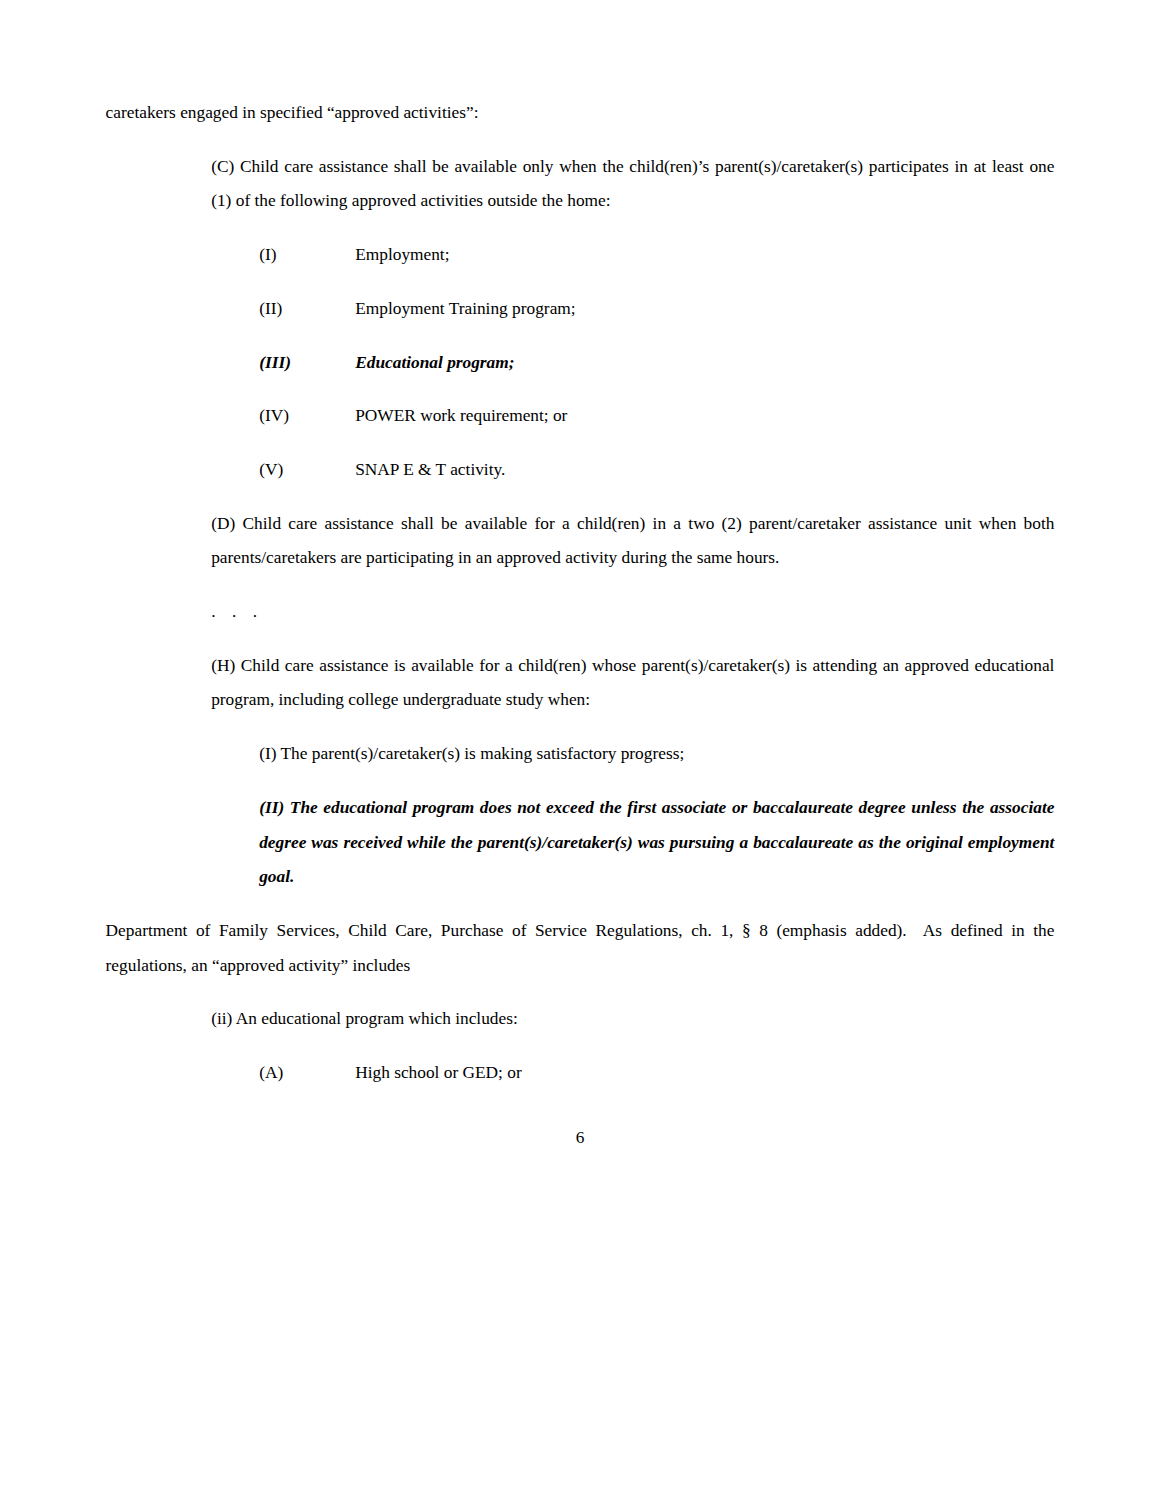caretakers engaged in specified “approved activities”:
(C) Child care assistance shall be available only when the child(ren)’s parent(s)/caretaker(s) participates in at least one (1) of the following approved activities outside the home:
(I) Employment;
(II) Employment Training program;
(III) Educational program;
(IV) POWER work requirement; or
(V) SNAP E & T activity.
(D) Child care assistance shall be available for a child(ren) in a two (2) parent/caretaker assistance unit when both parents/caretakers are participating in an approved activity during the same hours.
. . .
(H) Child care assistance is available for a child(ren) whose parent(s)/caretaker(s) is attending an approved educational program, including college undergraduate study when:
(I) The parent(s)/caretaker(s) is making satisfactory progress;
(II) The educational program does not exceed the first associate or baccalaureate degree unless the associate degree was received while the parent(s)/caretaker(s) was pursuing a baccalaureate as the original employment goal.
Department of Family Services, Child Care, Purchase of Service Regulations, ch. 1, § 8 (emphasis added). As defined in the regulations, an “approved activity” includes
(ii) An educational program which includes:
(A) High school or GED; or
6